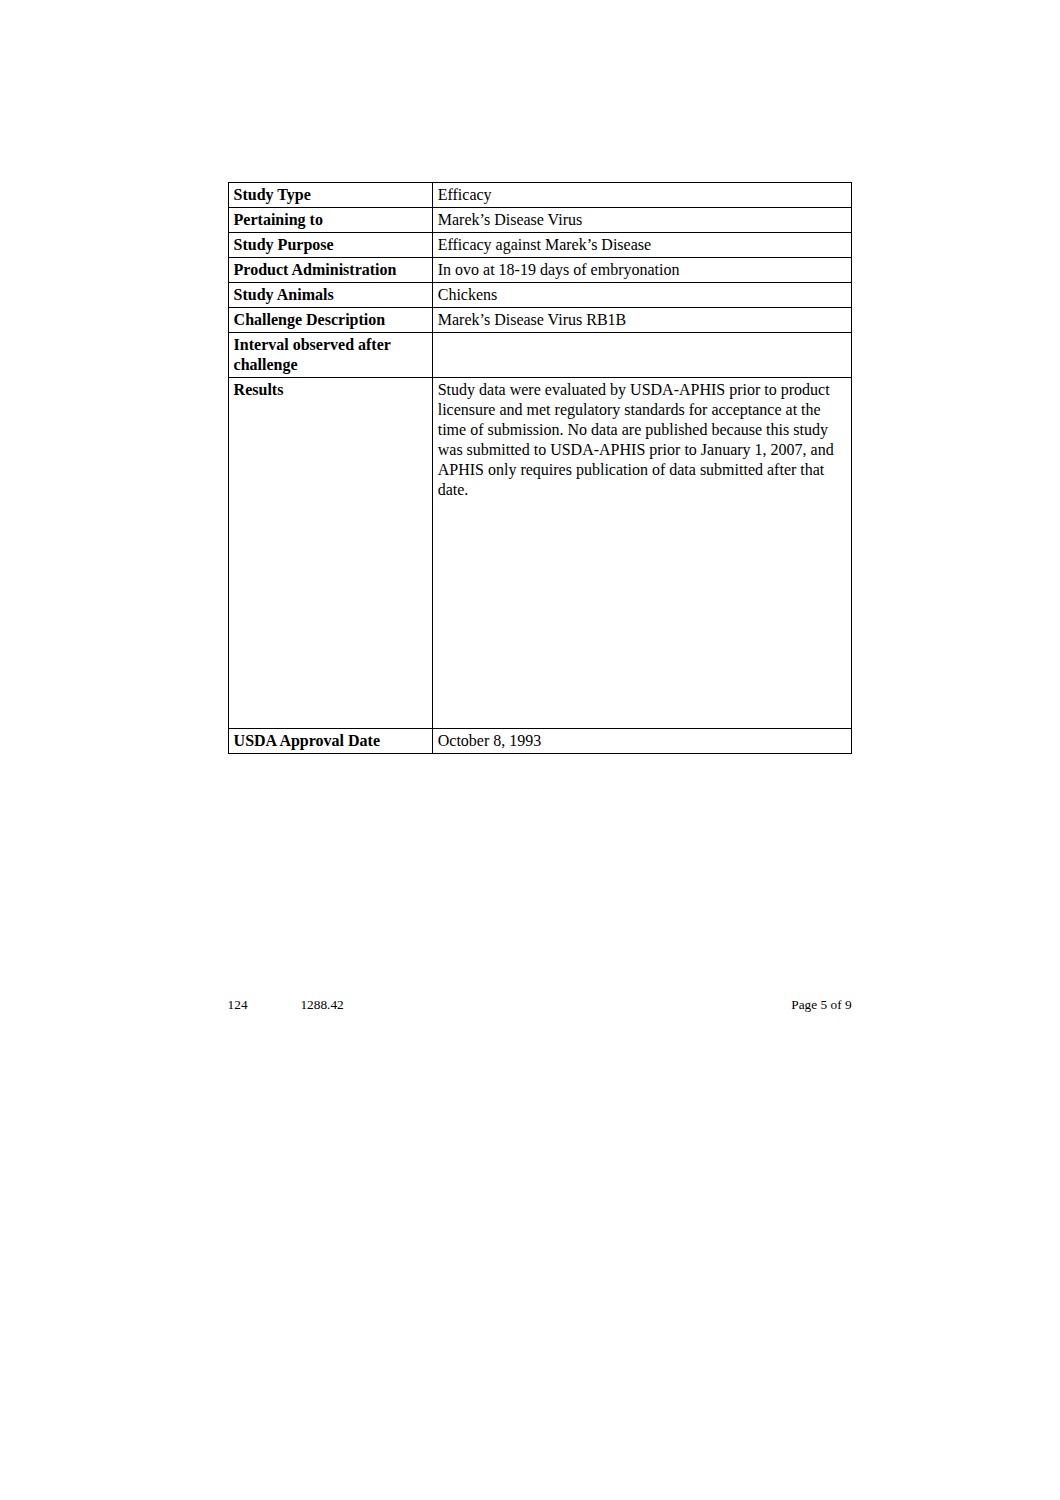| Study Type | Efficacy |
| Pertaining to | Marek’s Disease Virus |
| Study Purpose | Efficacy against Marek’s Disease |
| Product Administration | In ovo at 18-19 days of embryonation |
| Study Animals | Chickens |
| Challenge Description | Marek’s Disease Virus RB1B |
| Interval observed after challenge | |
| Results | Study data were evaluated by USDA-APHIS prior to product licensure and met regulatory standards for acceptance at the time of submission. No data are published because this study was submitted to USDA-APHIS prior to January 1, 2007, and APHIS only requires publication of data submitted after that date. |
| USDA Approval Date | October 8, 1993 |
124 1288.42 Page 5 of 9